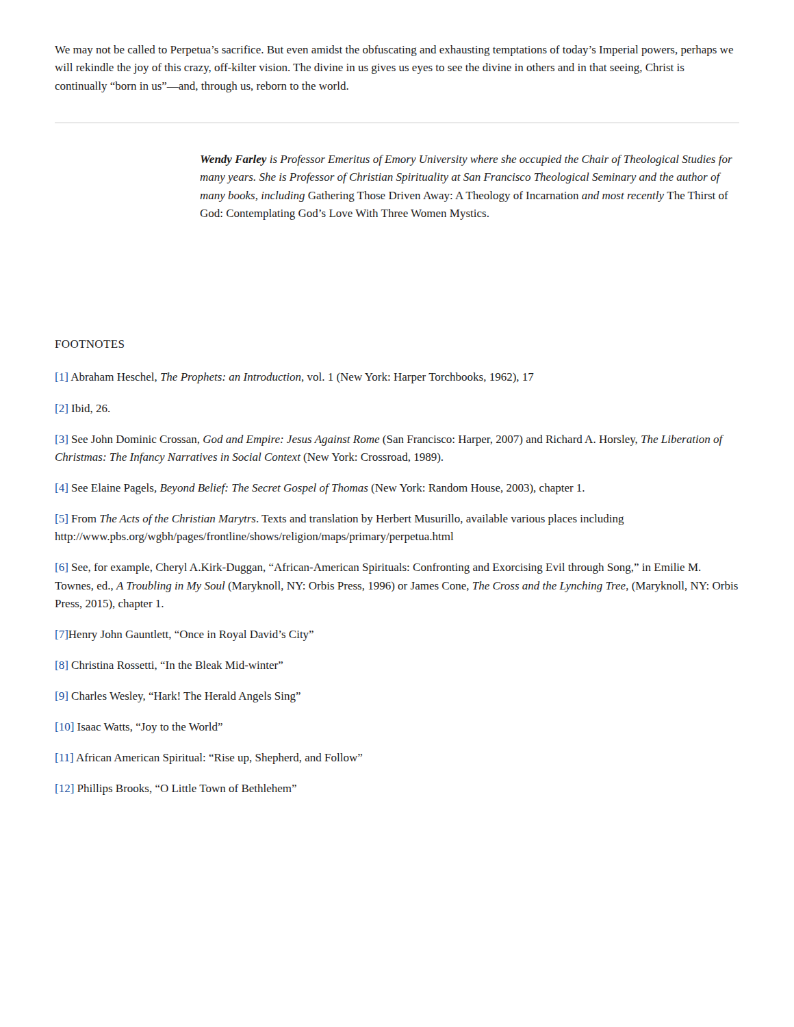We may not be called to Perpetua’s sacrifice. But even amidst the obfuscating and exhausting temptations of today’s Imperial powers, perhaps we will rekindle the joy of this crazy, off-kilter vision. The divine in us gives us eyes to see the divine in others and in that seeing, Christ is continually “born in us”—and, through us, reborn to the world.
Wendy Farley is Professor Emeritus of Emory University where she occupied the Chair of Theological Studies for many years. She is Professor of Christian Spirituality at San Francisco Theological Seminary and the author of many books, including Gathering Those Driven Away: A Theology of Incarnation and most recently The Thirst of God: Contemplating God’s Love With Three Women Mystics.
FOOTNOTES
[1] Abraham Heschel, The Prophets: an Introduction, vol. 1 (New York: Harper Torchbooks, 1962), 17
[2] Ibid, 26.
[3] See John Dominic Crossan, God and Empire: Jesus Against Rome (San Francisco: Harper, 2007) and Richard A. Horsley, The Liberation of Christmas: The Infancy Narratives in Social Context (New York: Crossroad, 1989).
[4] See Elaine Pagels, Beyond Belief: The Secret Gospel of Thomas (New York: Random House, 2003), chapter 1.
[5] From The Acts of the Christian Marytrs. Texts and translation by Herbert Musurillo, available various places including http://www.pbs.org/wgbh/pages/frontline/shows/religion/maps/primary/perpetua.html
[6] See, for example, Cheryl A.Kirk-Duggan, “African-American Spirituals: Confronting and Exorcising Evil through Song,” in Emilie M. Townes, ed., A Troubling in My Soul (Maryknoll, NY: Orbis Press, 1996) or James Cone, The Cross and the Lynching Tree, (Maryknoll, NY: Orbis Press, 2015), chapter 1.
[7] Henry John Gauntlett, “Once in Royal David’s City”
[8] Christina Rossetti, “In the Bleak Mid-winter”
[9] Charles Wesley, “Hark! The Herald Angels Sing”
[10] Isaac Watts, “Joy to the World”
[11] African American Spiritual: “Rise up, Shepherd, and Follow”
[12] Phillips Brooks, “O Little Town of Bethlehem”